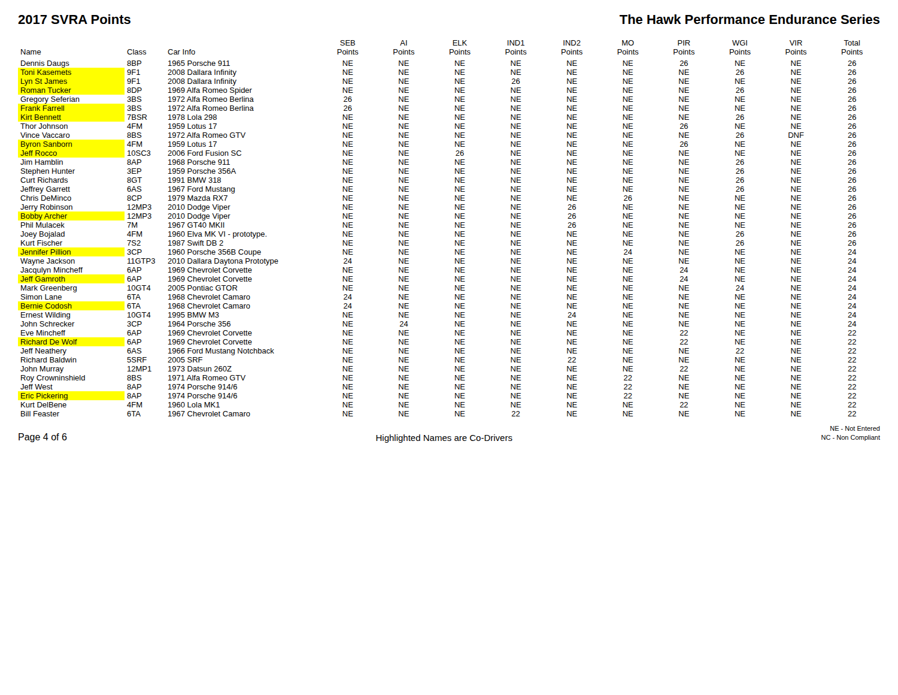2017 SVRA Points
The Hawk Performance Endurance Series
| | | | SEB | AI | ELK | IND1 | IND2 | MO | PIR | WGI | VIR | Total |
| --- | --- | --- | --- | --- | --- | --- | --- | --- | --- | --- | --- | --- |
| Name | Class | Car Info | Points | Points | Points | Points | Points | Points | Points | Points | Points | Points |
| Dennis Daugs | 8BP | 1965 Porsche 911 | NE | NE | NE | NE | NE | NE | 26 | NE | NE | 26 |
| Toni Kasemets | 9F1 | 2008 Dallara Infinity | NE | NE | NE | NE | NE | NE | NE | 26 | NE | 26 |
| Lyn St James | 9F1 | 2008 Dallara Infinity | NE | NE | NE | 26 | NE | NE | NE | NE | NE | 26 |
| Roman Tucker | 8DP | 1969 Alfa Romeo Spider | NE | NE | NE | NE | NE | NE | NE | 26 | NE | 26 |
| Gregory Seferian | 3BS | 1972 Alfa Romeo Berlina | 26 | NE | NE | NE | NE | NE | NE | NE | NE | 26 |
| Frank Farrell | 3BS | 1972 Alfa Romeo Berlina | 26 | NE | NE | NE | NE | NE | NE | NE | NE | 26 |
| Kirt Bennett | 7BSR | 1978 Lola 298 | NE | NE | NE | NE | NE | NE | NE | 26 | NE | 26 |
| Thor Johnson | 4FM | 1959 Lotus 17 | NE | NE | NE | NE | NE | NE | 26 | NE | NE | 26 |
| Vince Vaccaro | 8BS | 1972 Alfa Romeo GTV | NE | NE | NE | NE | NE | NE | NE | 26 | DNF | 26 |
| Byron Sanborn | 4FM | 1959 Lotus 17 | NE | NE | NE | NE | NE | NE | 26 | NE | NE | 26 |
| Jeff Rocco | 10SC3 | 2006 Ford Fusion SC | NE | NE | 26 | NE | NE | NE | NE | NE | NE | 26 |
| Jim Hamblin | 8AP | 1968 Porsche 911 | NE | NE | NE | NE | NE | NE | NE | 26 | NE | 26 |
| Stephen Hunter | 3EP | 1959 Porsche 356A | NE | NE | NE | NE | NE | NE | NE | 26 | NE | 26 |
| Curt Richards | 8GT | 1991 BMW 318 | NE | NE | NE | NE | NE | NE | NE | 26 | NE | 26 |
| Jeffrey Garrett | 6AS | 1967 Ford Mustang | NE | NE | NE | NE | NE | NE | NE | 26 | NE | 26 |
| Chris DeMinco | 8CP | 1979 Mazda RX7 | NE | NE | NE | NE | NE | 26 | NE | NE | NE | 26 |
| Jerry Robinson | 12MP3 | 2010 Dodge Viper | NE | NE | NE | NE | 26 | NE | NE | NE | NE | 26 |
| Bobby Archer | 12MP3 | 2010 Dodge Viper | NE | NE | NE | NE | 26 | NE | NE | NE | NE | 26 |
| Phil Mulacek | 7M | 1967 GT40 MKII | NE | NE | NE | NE | 26 | NE | NE | NE | NE | 26 |
| Joey Bojalad | 4FM | 1960 Elva MK VI - prototype. | NE | NE | NE | NE | NE | NE | NE | 26 | NE | 26 |
| Kurt Fischer | 7S2 | 1987 Swift DB 2 | NE | NE | NE | NE | NE | NE | NE | 26 | NE | 26 |
| Jennifer Pillion | 3CP | 1960 Porsche 356B Coupe | NE | NE | NE | NE | NE | 24 | NE | NE | NE | 24 |
| Wayne Jackson | 11GTP3 | 2010 Dallara Daytona Prototype | 24 | NE | NE | NE | NE | NE | NE | NE | NE | 24 |
| Jacqulyn Mincheff | 6AP | 1969 Chevrolet Corvette | NE | NE | NE | NE | NE | NE | 24 | NE | NE | 24 |
| Jeff Gamroth | 6AP | 1969 Chevrolet Corvette | NE | NE | NE | NE | NE | NE | 24 | NE | NE | 24 |
| Mark Greenberg | 10GT4 | 2005 Pontiac GTOR | NE | NE | NE | NE | NE | NE | NE | 24 | NE | 24 |
| Simon Lane | 6TA | 1968 Chevrolet Camaro | 24 | NE | NE | NE | NE | NE | NE | NE | NE | 24 |
| Bernie Codosh | 6TA | 1968 Chevrolet Camaro | 24 | NE | NE | NE | NE | NE | NE | NE | NE | 24 |
| Ernest Wilding | 10GT4 | 1995 BMW M3 | NE | NE | NE | NE | 24 | NE | NE | NE | NE | 24 |
| John Schrecker | 3CP | 1964 Porsche 356 | NE | 24 | NE | NE | NE | NE | NE | NE | NE | 24 |
| Eve Mincheff | 6AP | 1969 Chevrolet Corvette | NE | NE | NE | NE | NE | NE | 22 | NE | NE | 22 |
| Richard De Wolf | 6AP | 1969 Chevrolet Corvette | NE | NE | NE | NE | NE | NE | 22 | NE | NE | 22 |
| Jeff Neathery | 6AS | 1966 Ford Mustang Notchback | NE | NE | NE | NE | NE | NE | NE | 22 | NE | 22 |
| Richard Baldwin | 5SRF | 2005 SRF | NE | NE | NE | NE | 22 | NE | NE | NE | NE | 22 |
| John Murray | 12MP1 | 1973 Datsun 260Z | NE | NE | NE | NE | NE | NE | 22 | NE | NE | 22 |
| Roy Crowninshield | 8BS | 1971 Alfa Romeo GTV | NE | NE | NE | NE | NE | 22 | NE | NE | NE | 22 |
| Jeff West | 8AP | 1974 Porsche 914/6 | NE | NE | NE | NE | NE | 22 | NE | NE | NE | 22 |
| Eric Pickering | 8AP | 1974 Porsche 914/6 | NE | NE | NE | NE | NE | 22 | NE | NE | NE | 22 |
| Kurt DelBene | 4FM | 1960 Lola MK1 | NE | NE | NE | NE | NE | NE | 22 | NE | NE | 22 |
| Bill Feaster | 6TA | 1967 Chevrolet Camaro | NE | NE | NE | 22 | NE | NE | NE | NE | NE | 22 |
Page 4 of 6
Highlighted Names are Co-Drivers
NE - Not Entered
NC - Non Compliant